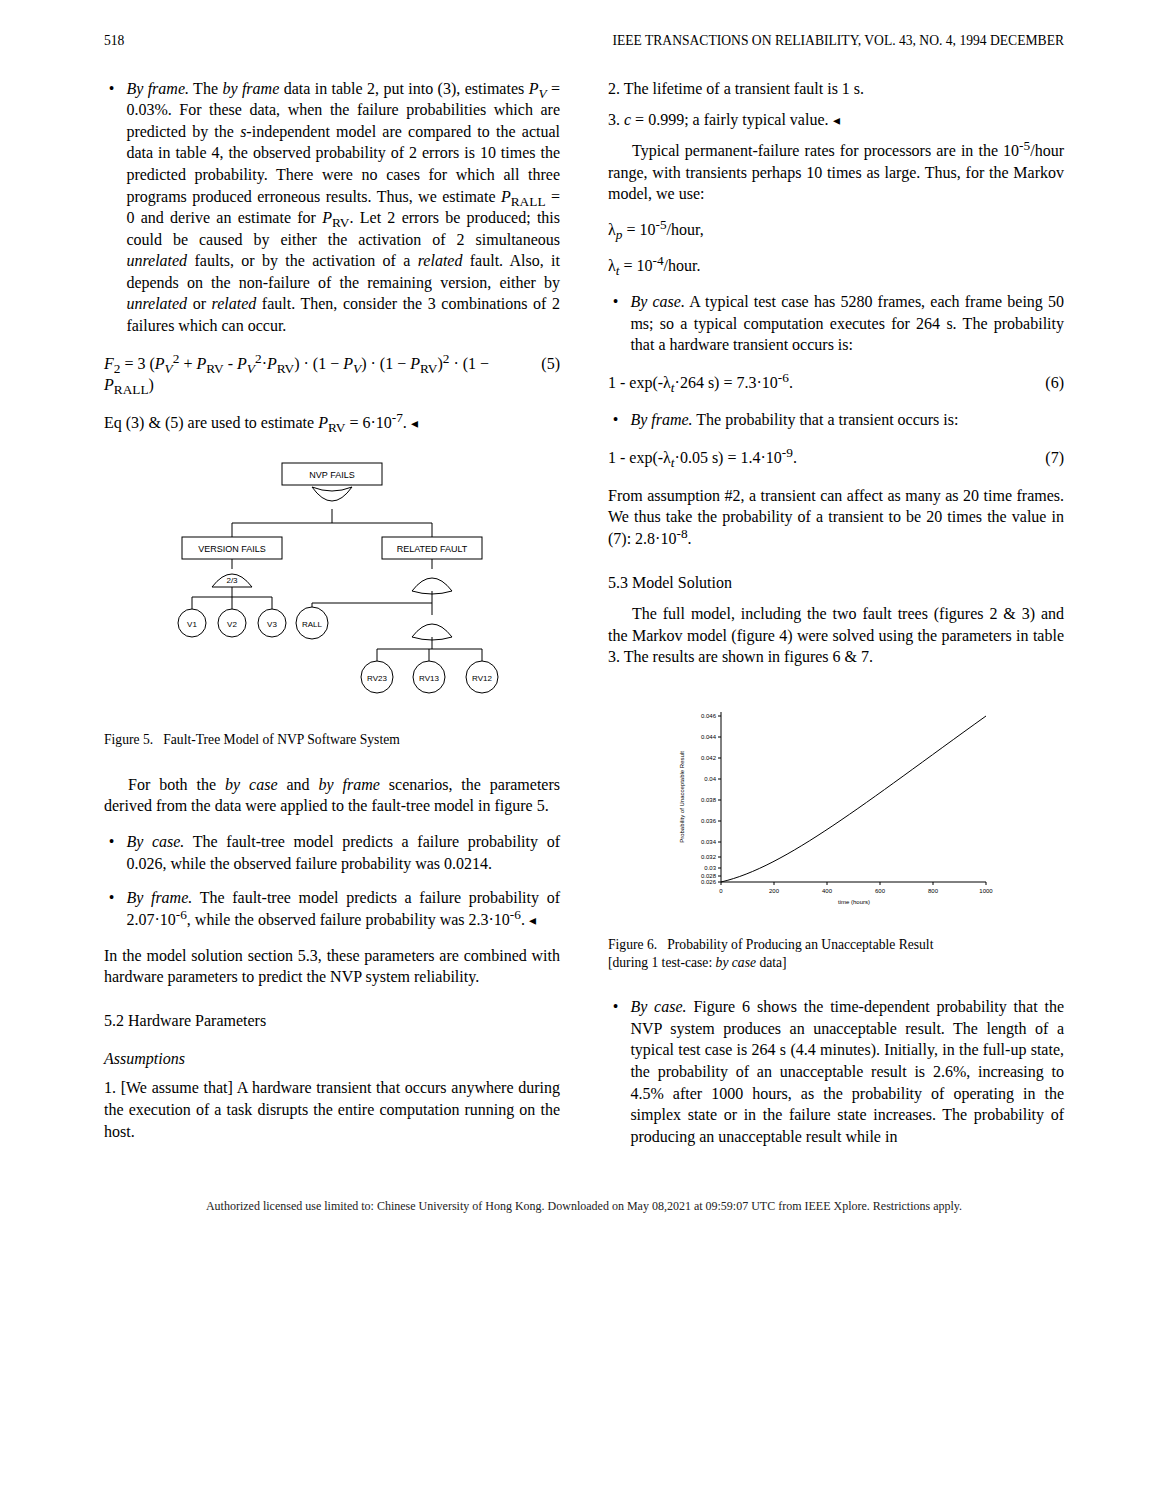518 IEEE TRANSACTIONS ON RELIABILITY, VOL. 43, NO. 4, 1994 DECEMBER
By frame. The by frame data in table 2, put into (3), estimates PV = 0.03%. For these data, when the failure probabilities which are predicted by the s-independent model are compared to the actual data in table 4, the observed probability of 2 errors is 10 times the predicted probability. There were no cases for which all three programs produced erroneous results. Thus, we estimate PRALL = 0 and derive an estimate for PRV. Let 2 errors be produced; this could be caused by either the activation of 2 simultaneous unrelated faults, or by the activation of a related fault. Also, it depends on the non-failure of the remaining version, either by unrelated or related fault. Then, consider the 3 combinations of 2 failures which can occur.
F2 = 3 (PV2 + PRV - PV2·PRV) · (1 − PV) · (1 − PRV)2 · (1 − PRALL) (5)
Eq (3) & (5) are used to estimate PRV = 6·10-7. ◂
NVP FAILS VERSION FAILS RELATED FAULT 2/3 V1 V2 V3 RALL RV23 RV13 RV12
Figure 5. Fault-Tree Model of NVP Software System
For both the by case and by frame scenarios, the parameters derived from the data were applied to the fault-tree model in figure 5.
By case. The fault-tree model predicts a failure probability of 0.026, while the observed failure probability was 0.0214.
By frame. The fault-tree model predicts a failure probability of 2.07·10-6, while the observed failure probability was 2.3·10-6. ◂
In the model solution section 5.3, these parameters are combined with hardware parameters to predict the NVP system reliability.
5.2 Hardware Parameters
Assumptions
1. [We assume that] A hardware transient that occurs anywhere during the execution of a task disrupts the entire computation running on the host.
2. The lifetime of a transient fault is 1 s.
3. c = 0.999; a fairly typical value. ◂
Typical permanent-failure rates for processors are in the 10-5/hour range, with transients perhaps 10 times as large. Thus, for the Markov model, we use:
λp = 10-5/hour,
λt = 10-4/hour.
By case. A typical test case has 5280 frames, each frame being 50 ms; so a typical computation executes for 264 s. The probability that a hardware transient occurs is:
1 - exp(-λt·264 s) = 7.3·10-6. (6)
By frame. The probability that a transient occurs is:
1 - exp(-λt·0.05 s) = 1.4·10-9. (7)
From assumption #2, a transient can affect as many as 20 time frames. We thus take the probability of a transient to be 20 times the value in (7): 2.8·10-8.
5.3 Model Solution
The full model, including the two fault trees (figures 2 & 3) and the Markov model (figure 4) were solved using the parameters in table 3. The results are shown in figures 6 & 7.
0.046 0.044 0.042 0.04 0.038 0.036 0.034 0.032 0.03 0.028 0.026 0 200 400 600 800 1000 time (hours) Probability of Unacceptable Result
Figure 6. Probability of Producing an Unacceptable Result
[during 1 test-case: by case data]
By case. Figure 6 shows the time-dependent probability that the NVP system produces an unacceptable result. The length of a typical test case is 264 s (4.4 minutes). Initially, in the full-up state, the probability of an unacceptable result is 2.6%, increasing to 4.5% after 1000 hours, as the probability of operating in the simplex state or in the failure state increases. The probability of producing an unacceptable result while in
Authorized licensed use limited to: Chinese University of Hong Kong. Downloaded on May 08,2021 at 09:59:07 UTC from IEEE Xplore. Restrictions apply.